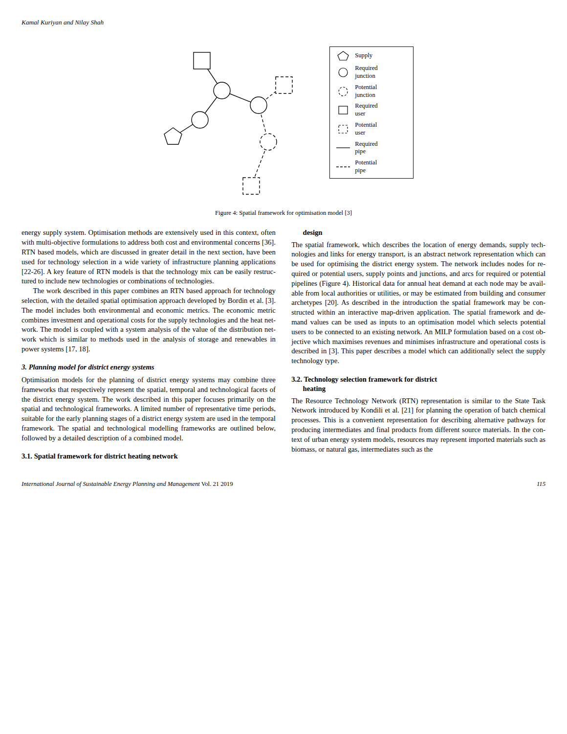Kamal Kuriyan and Nilay Shah
Supply
Required
junction
Potential
junction
Required
user
Potential
user
Required
pipe
Potential
pipe
Figure 4: Spatial framework for optimisation model [3]
energy supply system. Optimisation methods are extensively used in this context, often with multi-objective formulations to address both cost and environmental concerns [36]. RTN based models, which are discussed in greater detail in the next section, have been used for technology selection in a wide variety of infrastructure planning applications [22-26]. A key feature of RTN models is that the technology mix can be easily restructured to include new technologies or combinations of technologies.
The work described in this paper combines an RTN based approach for technology selection, with the detailed spatial optimisation approach developed by Bordin et al. [3]. The model includes both environmental and economic metrics. The economic metric combines investment and operational costs for the supply technologies and the heat network. The model is coupled with a system analysis of the value of the distribution network which is similar to methods used in the analysis of storage and renewables in power systems [17, 18].
3. Planning model for district energy systems
Optimisation models for the planning of district energy systems may combine three frameworks that respectively represent the spatial, temporal and technological facets of the district energy system. The work described in this paper focuses primarily on the spatial and technological frameworks. A limited number of representative time periods, suitable for the early planning stages of a district energy system are used in the temporal framework. The spatial and technological modelling frameworks are outlined below, followed by a detailed description of a combined model.
3.1. Spatial framework for district heating networkdesign
The spatial framework, which describes the location of energy demands, supply technologies and links for energy transport, is an abstract network representation which can be used for optimising the district energy system. The network includes nodes for required or potential users, supply points and junctions, and arcs for required or potential pipelines (Figure 4). Historical data for annual heat demand at each node may be available from local authorities or utilities, or may be estimated from building and consumer archetypes [20]. As described in the introduction the spatial framework may be constructed within an interactive map-driven application. The spatial framework and demand values can be used as inputs to an optimisation model which selects potential users to be connected to an existing network. An MILP formulation based on a cost objective which maximises revenues and minimises infrastructure and operational costs is described in [3]. This paper describes a model which can additionally select the supply technology type.
3.2. Technology selection framework for districtheating
The Resource Technology Network (RTN) representation is similar to the State Task Network introduced by Kondili et al. [21] for planning the operation of batch chemical processes. This is a convenient representation for describing alternative pathways for producing intermediates and final products from different source materials. In the context of urban energy system models, resources may represent imported materials such as biomass, or natural gas, intermediates such as the
International Journal of Sustainable Energy Planning and Management Vol. 21 2019 115